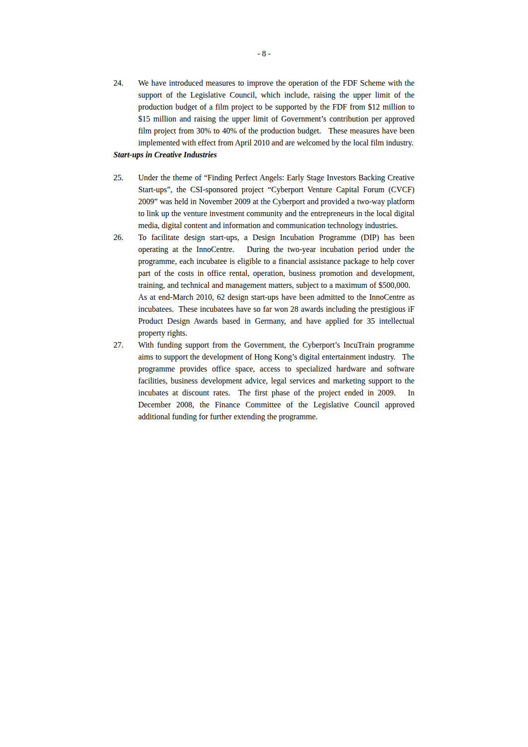- 8 -
24.
We have introduced measures to improve the operation of the FDF Scheme with the support of the Legislative Council, which include, raising the upper limit of the production budget of a film project to be supported by the FDF from $12 million to $15 million and raising the upper limit of Government’s contribution per approved film project from 30% to 40% of the production budget. These measures have been implemented with effect from April 2010 and are welcomed by the local film industry.
Start-ups in Creative Industries
25.
Under the theme of “Finding Perfect Angels: Early Stage Investors Backing Creative Start-ups”, the CSI-sponsored project “Cyberport Venture Capital Forum (CVCF) 2009” was held in November 2009 at the Cyberport and provided a two-way platform to link up the venture investment community and the entrepreneurs in the local digital media, digital content and information and communication technology industries.
26.
To facilitate design start-ups, a Design Incubation Programme (DIP) has been operating at the InnoCentre. During the two-year incubation period under the programme, each incubatee is eligible to a financial assistance package to help cover part of the costs in office rental, operation, business promotion and development, training, and technical and management matters, subject to a maximum of $500,000. As at end-March 2010, 62 design start-ups have been admitted to the InnoCentre as incubatees. These incubatees have so far won 28 awards including the prestigious iF Product Design Awards based in Germany, and have applied for 35 intellectual property rights.
27.
With funding support from the Government, the Cyberport’s IncuTrain programme aims to support the development of Hong Kong’s digital entertainment industry. The programme provides office space, access to specialized hardware and software facilities, business development advice, legal services and marketing support to the incubates at discount rates. The first phase of the project ended in 2009. In December 2008, the Finance Committee of the Legislative Council approved additional funding for further extending the programme.